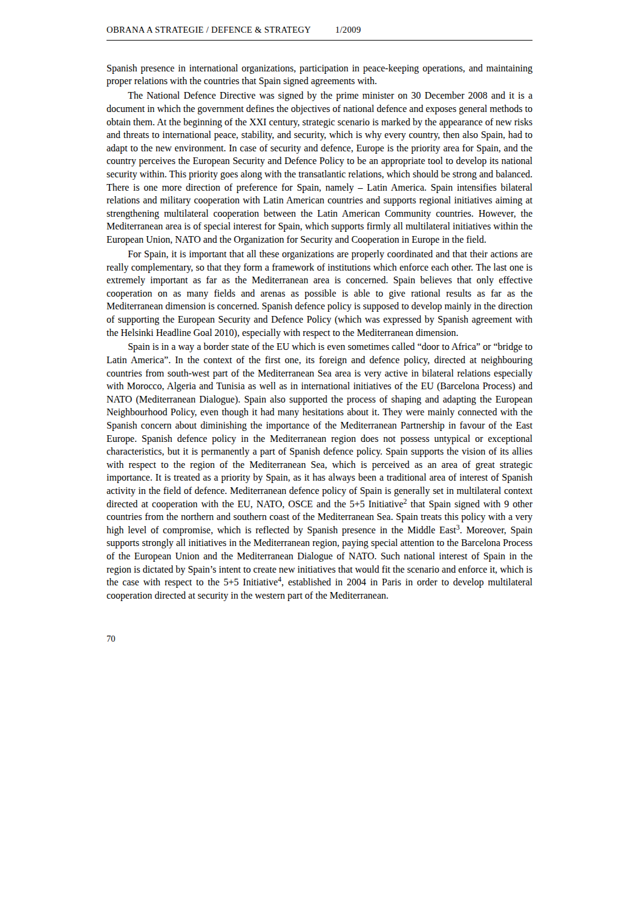OBRANA A STRATEGIE / DEFENCE & STRATEGY 1/2009
Spanish presence in international organizations, participation in peace-keeping operations, and maintaining proper relations with the countries that Spain signed agreements with.
The National Defence Directive was signed by the prime minister on 30 December 2008 and it is a document in which the government defines the objectives of national defence and exposes general methods to obtain them. At the beginning of the XXI century, strategic scenario is marked by the appearance of new risks and threats to international peace, stability, and security, which is why every country, then also Spain, had to adapt to the new environment. In case of security and defence, Europe is the priority area for Spain, and the country perceives the European Security and Defence Policy to be an appropriate tool to develop its national security within. This priority goes along with the transatlantic relations, which should be strong and balanced. There is one more direction of preference for Spain, namely – Latin America. Spain intensifies bilateral relations and military cooperation with Latin American countries and supports regional initiatives aiming at strengthening multilateral cooperation between the Latin American Community countries. However, the Mediterranean area is of special interest for Spain, which supports firmly all multilateral initiatives within the European Union, NATO and the Organization for Security and Cooperation in Europe in the field.
For Spain, it is important that all these organizations are properly coordinated and that their actions are really complementary, so that they form a framework of institutions which enforce each other. The last one is extremely important as far as the Mediterranean area is concerned. Spain believes that only effective cooperation on as many fields and arenas as possible is able to give rational results as far as the Mediterranean dimension is concerned. Spanish defence policy is supposed to develop mainly in the direction of supporting the European Security and Defence Policy (which was expressed by Spanish agreement with the Helsinki Headline Goal 2010), especially with respect to the Mediterranean dimension.
Spain is in a way a border state of the EU which is even sometimes called “door to Africa” or “bridge to Latin America”. In the context of the first one, its foreign and defence policy, directed at neighbouring countries from south-west part of the Mediterranean Sea area is very active in bilateral relations especially with Morocco, Algeria and Tunisia as well as in international initiatives of the EU (Barcelona Process) and NATO (Mediterranean Dialogue). Spain also supported the process of shaping and adapting the European Neighbourhood Policy, even though it had many hesitations about it. They were mainly connected with the Spanish concern about diminishing the importance of the Mediterranean Partnership in favour of the East Europe. Spanish defence policy in the Mediterranean region does not possess untypical or exceptional characteristics, but it is permanently a part of Spanish defence policy. Spain supports the vision of its allies with respect to the region of the Mediterranean Sea, which is perceived as an area of great strategic importance. It is treated as a priority by Spain, as it has always been a traditional area of interest of Spanish activity in the field of defence. Mediterranean defence policy of Spain is generally set in multilateral context directed at cooperation with the EU, NATO, OSCE and the 5+5 Initiative2 that Spain signed with 9 other countries from the northern and southern coast of the Mediterranean Sea. Spain treats this policy with a very high level of compromise, which is reflected by Spanish presence in the Middle East3. Moreover, Spain supports strongly all initiatives in the Mediterranean region, paying special attention to the Barcelona Process of the European Union and the Mediterranean Dialogue of NATO. Such national interest of Spain in the region is dictated by Spain’s intent to create new initiatives that would fit the scenario and enforce it, which is the case with respect to the 5+5 Initiative4, established in 2004 in Paris in order to develop multilateral cooperation directed at security in the western part of the Mediterranean.
70